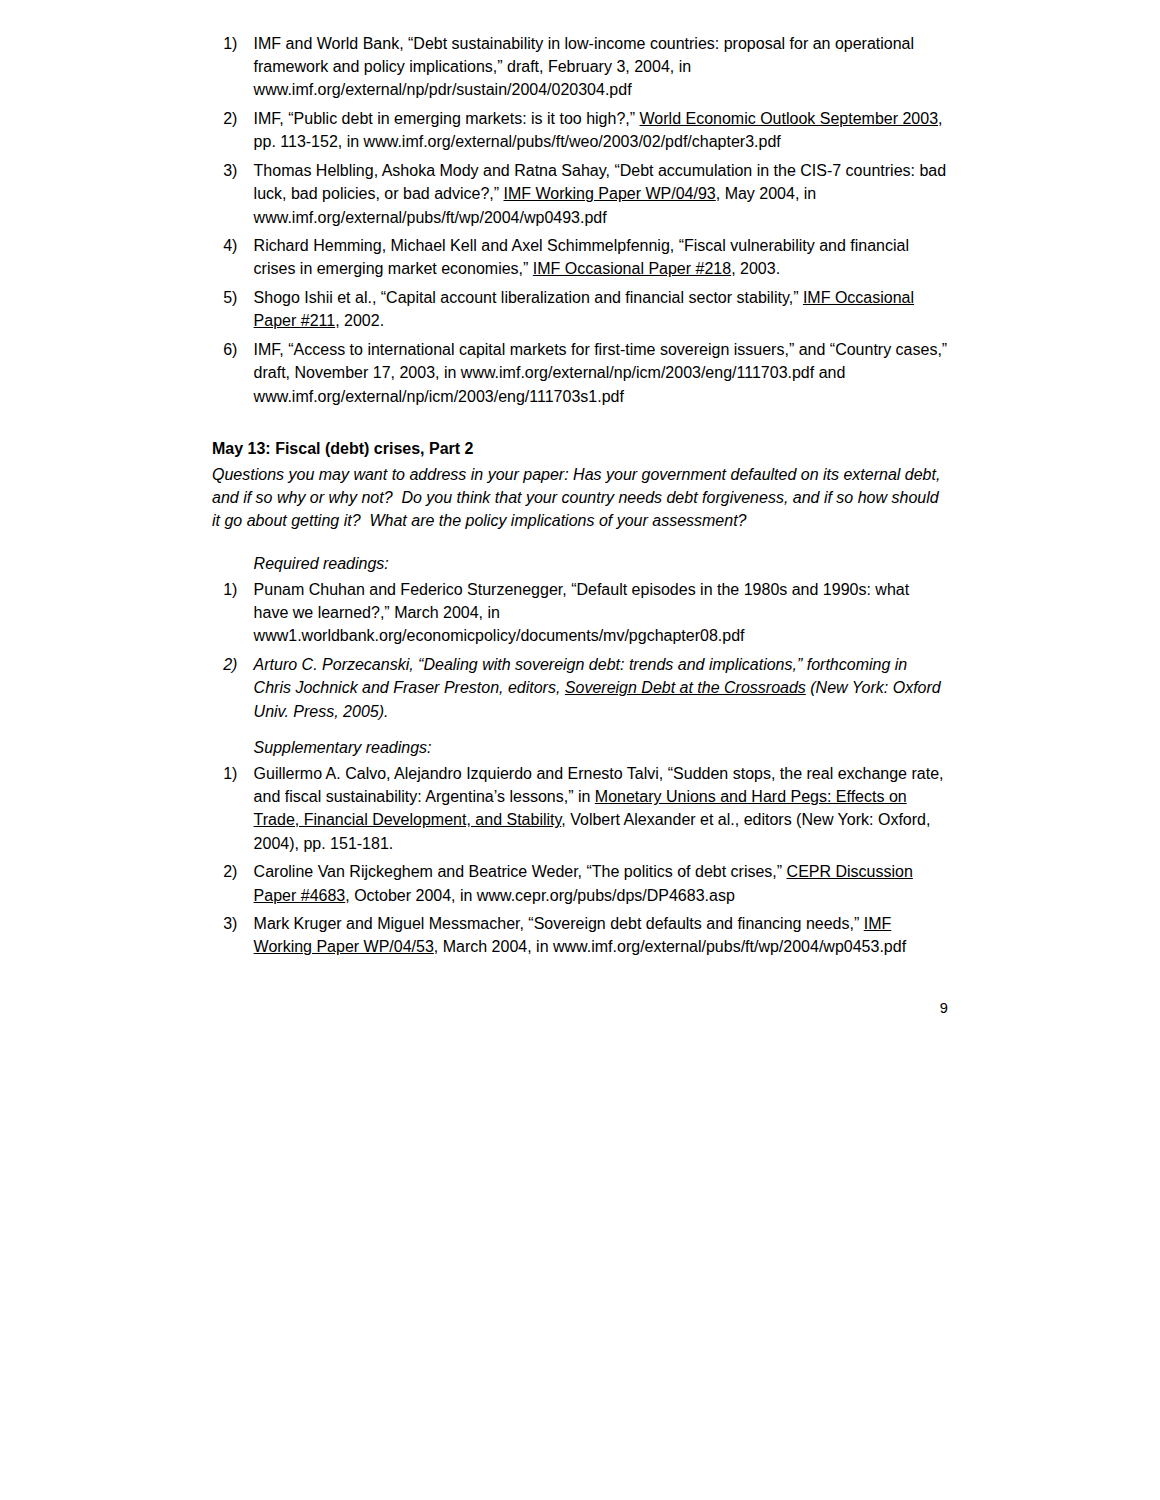IMF and World Bank, “Debt sustainability in low-income countries: proposal for an operational framework and policy implications,” draft, February 3, 2004, in www.imf.org/external/np/pdr/sustain/2004/020304.pdf
IMF, “Public debt in emerging markets: is it too high?,” World Economic Outlook September 2003, pp. 113-152, in www.imf.org/external/pubs/ft/weo/2003/02/pdf/chapter3.pdf
Thomas Helbling, Ashoka Mody and Ratna Sahay, “Debt accumulation in the CIS-7 countries: bad luck, bad policies, or bad advice?,” IMF Working Paper WP/04/93, May 2004, in www.imf.org/external/pubs/ft/wp/2004/wp0493.pdf
Richard Hemming, Michael Kell and Axel Schimmelpfennig, “Fiscal vulnerability and financial crises in emerging market economies,” IMF Occasional Paper #218, 2003.
Shogo Ishii et al., “Capital account liberalization and financial sector stability,” IMF Occasional Paper #211, 2002.
IMF, “Access to international capital markets for first-time sovereign issuers,” and “Country cases,” draft, November 17, 2003, in www.imf.org/external/np/icm/2003/eng/111703.pdf and www.imf.org/external/np/icm/2003/eng/111703s1.pdf
May 13: Fiscal (debt) crises, Part 2
Questions you may want to address in your paper: Has your government defaulted on its external debt, and if so why or why not? Do you think that your country needs debt forgiveness, and if so how should it go about getting it? What are the policy implications of your assessment?
Required readings:
Punam Chuhan and Federico Sturzenegger, “Default episodes in the 1980s and 1990s: what have we learned?,” March 2004, in www1.worldbank.org/economicpolicy/documents/mv/pgchapter08.pdf
Arturo C. Porzecanski, “Dealing with sovereign debt: trends and implications,” forthcoming in Chris Jochnick and Fraser Preston, editors, Sovereign Debt at the Crossroads (New York: Oxford Univ. Press, 2005).
Supplementary readings:
Guillermo A. Calvo, Alejandro Izquierdo and Ernesto Talvi, “Sudden stops, the real exchange rate, and fiscal sustainability: Argentina’s lessons,” in Monetary Unions and Hard Pegs: Effects on Trade, Financial Development, and Stability, Volbert Alexander et al., editors (New York: Oxford, 2004), pp. 151-181.
Caroline Van Rijckeghem and Beatrice Weder, “The politics of debt crises,” CEPR Discussion Paper #4683, October 2004, in www.cepr.org/pubs/dps/DP4683.asp
Mark Kruger and Miguel Messmacher, “Sovereign debt defaults and financing needs,” IMF Working Paper WP/04/53, March 2004, in www.imf.org/external/pubs/ft/wp/2004/wp0453.pdf
9